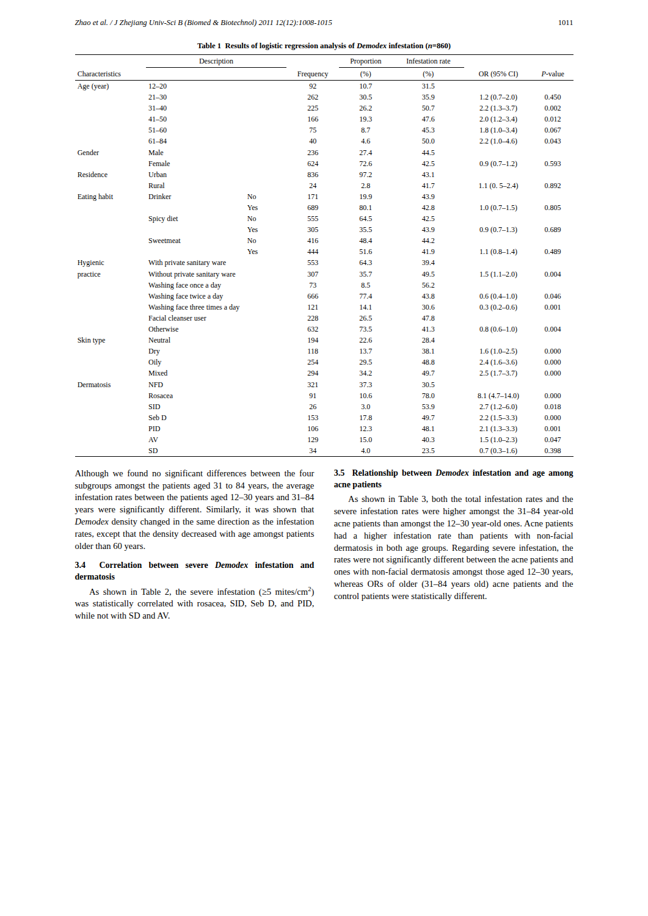Zhao et al. / J Zhejiang Univ-Sci B (Biomed & Biotechnol) 2011 12(12):1008-1015 1011
Table 1 Results of logistic regression analysis of Demodex infestation ( n =860)
| Characteristics | Description | Frequency | Proportion | Infestation rate | OR (95% CI) | P -value |
| --- | --- | --- | --- | --- | --- | --- |
| | (%) | (%) |
| Age (year) | 12–20 | 92 | 10.7 | 31.5 | | |
| | 21–30 | 262 | 30.5 | 35.9 | 1.2 (0.7–2.0) | 0.450 |
| | 31–40 | 225 | 26.2 | 50.7 | 2.2 (1.3–3.7) | 0.002 |
| | 41–50 | 166 | 19.3 | 47.6 | 2.0 (1.2–3.4) | 0.012 |
| | 51–60 | 75 | 8.7 | 45.3 | 1.8 (1.0–3.4) | 0.067 |
| | 61–84 | 40 | 4.6 | 50.0 | 2.2 (1.0–4.6) | 0.043 |
| Gender | Male | 236 | 27.4 | 44.5 | | |
| | Female | 624 | 72.6 | 42.5 | 0.9 (0.7–1.2) | 0.593 |
| Residence | Urban | 836 | 97.2 | 43.1 | | |
| | Rural | 24 | 2.8 | 41.7 | 1.1 (0. 5–2.4) | 0.892 |
| Eating habit | Drinker | No | 171 | 19.9 | 43.9 | | |
| | | Yes | 689 | 80.1 | 42.8 | 1.0 (0.7–1.5) | 0.805 |
| | Spicy diet | No | 555 | 64.5 | 42.5 | | |
| | | Yes | 305 | 35.5 | 43.9 | 0.9 (0.7–1.3) | 0.689 |
| | Sweetmeat | No | 416 | 48.4 | 44.2 | | |
| | | Yes | 444 | 51.6 | 41.9 | 1.1 (0.8–1.4) | 0.489 |
| Hygienic | With private sanitary ware | 553 | 64.3 | 39.4 | | |
| practice | Without private sanitary ware | 307 | 35.7 | 49.5 | 1.5 (1.1–2.0) | 0.004 |
| | Washing face once a day | 73 | 8.5 | 56.2 | | |
| | Washing face twice a day | 666 | 77.4 | 43.8 | 0.6 (0.4–1.0) | 0.046 |
| | Washing face three times a day | 121 | 14.1 | 30.6 | 0.3 (0.2–0.6) | 0.001 |
| | Facial cleanser user | 228 | 26.5 | 47.8 | | |
| | Otherwise | 632 | 73.5 | 41.3 | 0.8 (0.6–1.0) | 0.004 |
| Skin type | Neutral | 194 | 22.6 | 28.4 | | |
| | Dry | 118 | 13.7 | 38.1 | 1.6 (1.0–2.5) | 0.000 |
| | Oily | 254 | 29.5 | 48.8 | 2.4 (1.6–3.6) | 0.000 |
| | Mixed | 294 | 34.2 | 49.7 | 2.5 (1.7–3.7) | 0.000 |
| Dermatosis | NFD | 321 | 37.3 | 30.5 | | |
| | Rosacea | 91 | 10.6 | 78.0 | 8.1 (4.7–14.0) | 0.000 |
| | SID | 26 | 3.0 | 53.9 | 2.7 (1.2–6.0) | 0.018 |
| | Seb D | 153 | 17.8 | 49.7 | 2.2 (1.5–3.3) | 0.000 |
| | PID | 106 | 12.3 | 48.1 | 2.1 (1.3–3.3) | 0.001 |
| | AV | 129 | 15.0 | 40.3 | 1.5 (1.0–2.3) | 0.047 |
| | SD | 34 | 4.0 | 23.5 | 0.7 (0.3–1.6) | 0.398 |
Although we found no significant differences between the four subgroups amongst the patients aged 31 to 84 years, the average infestation rates between the patients aged 12–30 years and 31–84 years were significantly different. Similarly, it was shown that Demodex density changed in the same direction as the infestation rates, except that the density decreased with age amongst patients older than 60 years.
3.4 Correlation between severe Demodex infestation and dermatosis
As shown in Table 2, the severe infestation (≥5 mites/cm2) was statistically correlated with rosacea, SID, Seb D, and PID, while not with SD and AV.
3.5 Relationship between Demodex infestation and age among acne patients
As shown in Table 3, both the total infestation rates and the severe infestation rates were higher amongst the 31–84 year-old acne patients than amongst the 12–30 year-old ones. Acne patients had a higher infestation rate than patients with non-facial dermatosis in both age groups. Regarding severe infestation, the rates were not significantly different between the acne patients and ones with non-facial dermatosis amongst those aged 12–30 years, whereas ORs of older (31–84 years old) acne patients and the control patients were statistically different.